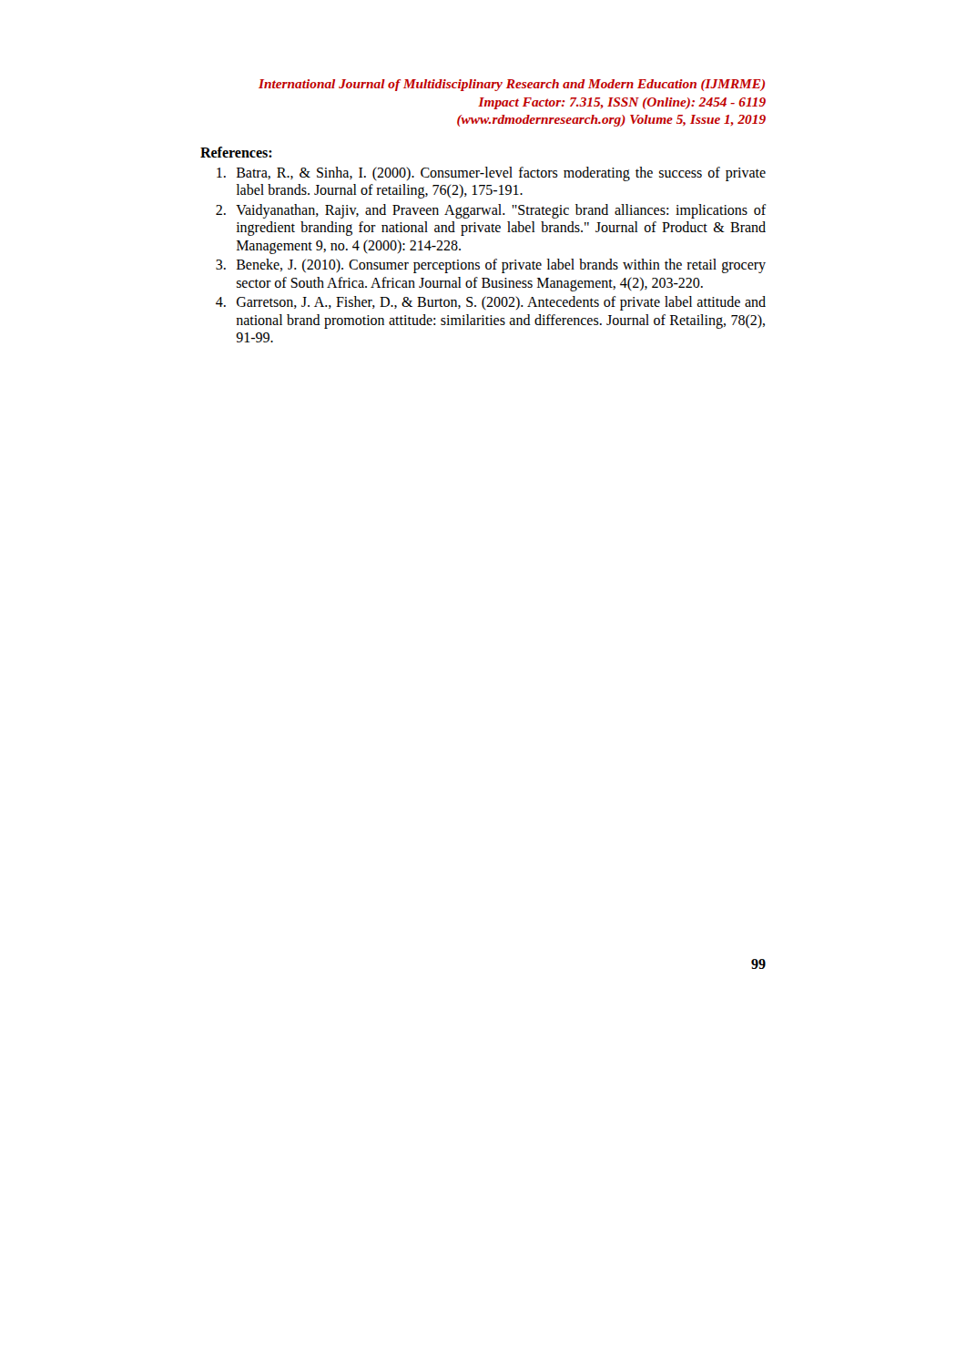International Journal of Multidisciplinary Research and Modern Education (IJMRME) Impact Factor: 7.315, ISSN (Online): 2454 - 6119 (www.rdmodernresearch.org) Volume 5, Issue 1, 2019
References:
Batra, R., & Sinha, I. (2000). Consumer-level factors moderating the success of private label brands. Journal of retailing, 76(2), 175-191.
Vaidyanathan, Rajiv, and Praveen Aggarwal. "Strategic brand alliances: implications of ingredient branding for national and private label brands." Journal of Product & Brand Management 9, no. 4 (2000): 214-228.
Beneke, J. (2010). Consumer perceptions of private label brands within the retail grocery sector of South Africa. African Journal of Business Management, 4(2), 203-220.
Garretson, J. A., Fisher, D., & Burton, S. (2002). Antecedents of private label attitude and national brand promotion attitude: similarities and differences. Journal of Retailing, 78(2), 91-99.
99